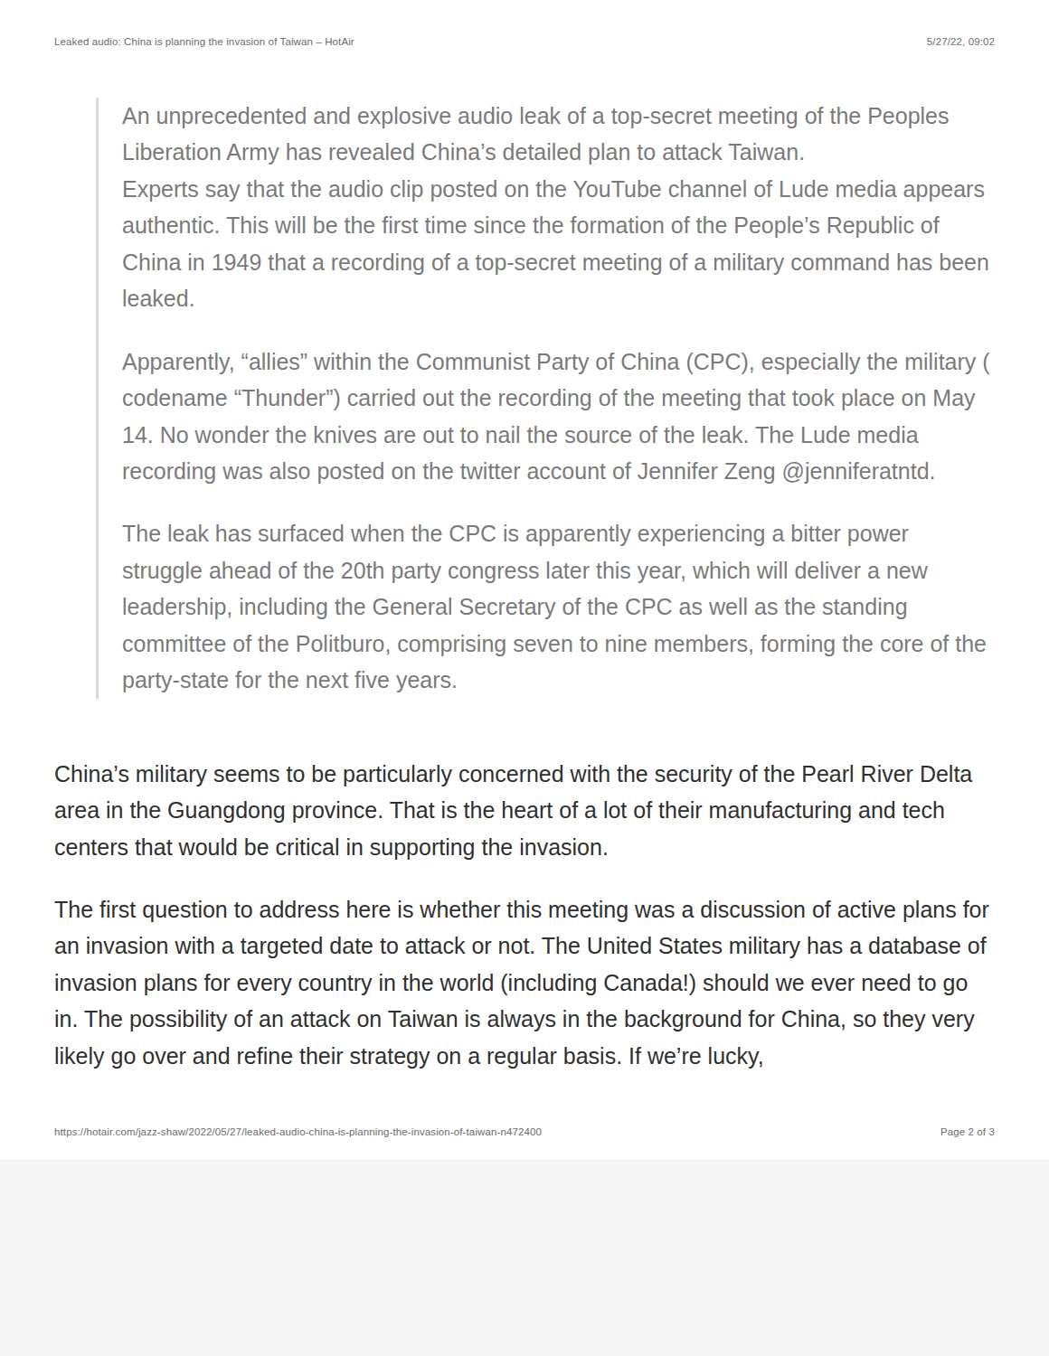Leaked audio: China is planning the invasion of Taiwan – HotAir 5/27/22, 09:02
An unprecedented and explosive audio leak of a top-secret meeting of the Peoples Liberation Army has revealed China’s detailed plan to attack Taiwan.
Experts say that the audio clip posted on the YouTube channel of Lude media appears authentic. This will be the first time since the formation of the People’s Republic of China in 1949 that a recording of a top-secret meeting of a military command has been leaked.
Apparently, “allies” within the Communist Party of China (CPC), especially the military ( codename “Thunder”) carried out the recording of the meeting that took place on May 14. No wonder the knives are out to nail the source of the leak. The Lude media recording was also posted on the twitter account of Jennifer Zeng @jenniferatntd.
The leak has surfaced when the CPC is apparently experiencing a bitter power struggle ahead of the 20th party congress later this year, which will deliver a new leadership, including the General Secretary of the CPC as well as the standing committee of the Politburo, comprising seven to nine members, forming the core of the party-state for the next five years.
China’s military seems to be particularly concerned with the security of the Pearl River Delta area in the Guangdong province. That is the heart of a lot of their manufacturing and tech centers that would be critical in supporting the invasion.
The first question to address here is whether this meeting was a discussion of active plans for an invasion with a targeted date to attack or not. The United States military has a database of invasion plans for every country in the world (including Canada!) should we ever need to go in. The possibility of an attack on Taiwan is always in the background for China, so they very likely go over and refine their strategy on a regular basis. If we’re lucky,
https://hotair.com/jazz-shaw/2022/05/27/leaked-audio-china-is-planning-the-invasion-of-taiwan-n472400 Page 2 of 3